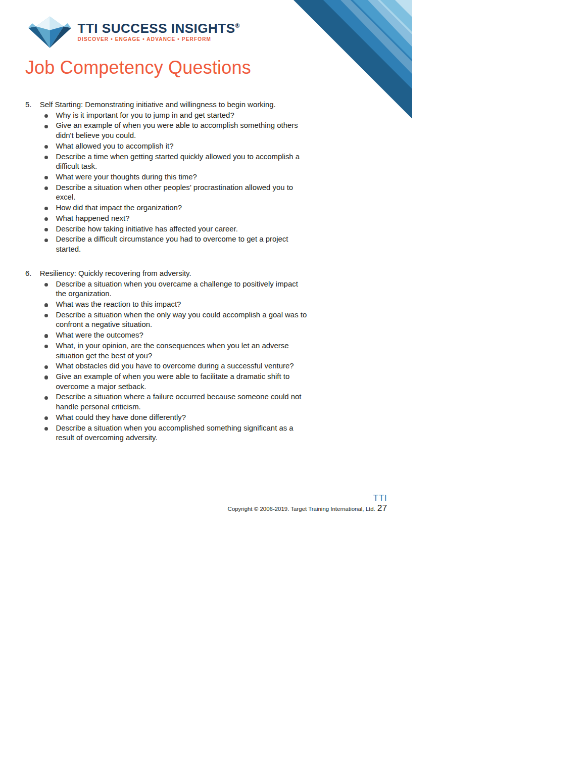TTI SUCCESS INSIGHTS®
DISCOVER • ENGAGE • ADVANCE • PERFORM
Job Competency Questions
5. Self Starting: Demonstrating initiative and willingness to begin working.
Why is it important for you to jump in and get started?
Give an example of when you were able to accomplish something others didn't believe you could.
What allowed you to accomplish it?
Describe a time when getting started quickly allowed you to accomplish a difficult task.
What were your thoughts during this time?
Describe a situation when other peoples’ procrastination allowed you to excel.
How did that impact the organization?
What happened next?
Describe how taking initiative has affected your career.
Describe a difficult circumstance you had to overcome to get a project started.
6. Resiliency: Quickly recovering from adversity.
Describe a situation when you overcame a challenge to positively impact the organization.
What was the reaction to this impact?
Describe a situation when the only way you could accomplish a goal was to confront a negative situation.
What were the outcomes?
What, in your opinion, are the consequences when you let an adverse situation get the best of you?
What obstacles did you have to overcome during a successful venture?
Give an example of when you were able to facilitate a dramatic shift to overcome a major setback.
Describe a situation where a failure occurred because someone could not handle personal criticism.
What could they have done differently?
Describe a situation when you accomplished something significant as a result of overcoming adversity.
TTI
Copyright © 2006-2019. Target Training International, Ltd.27